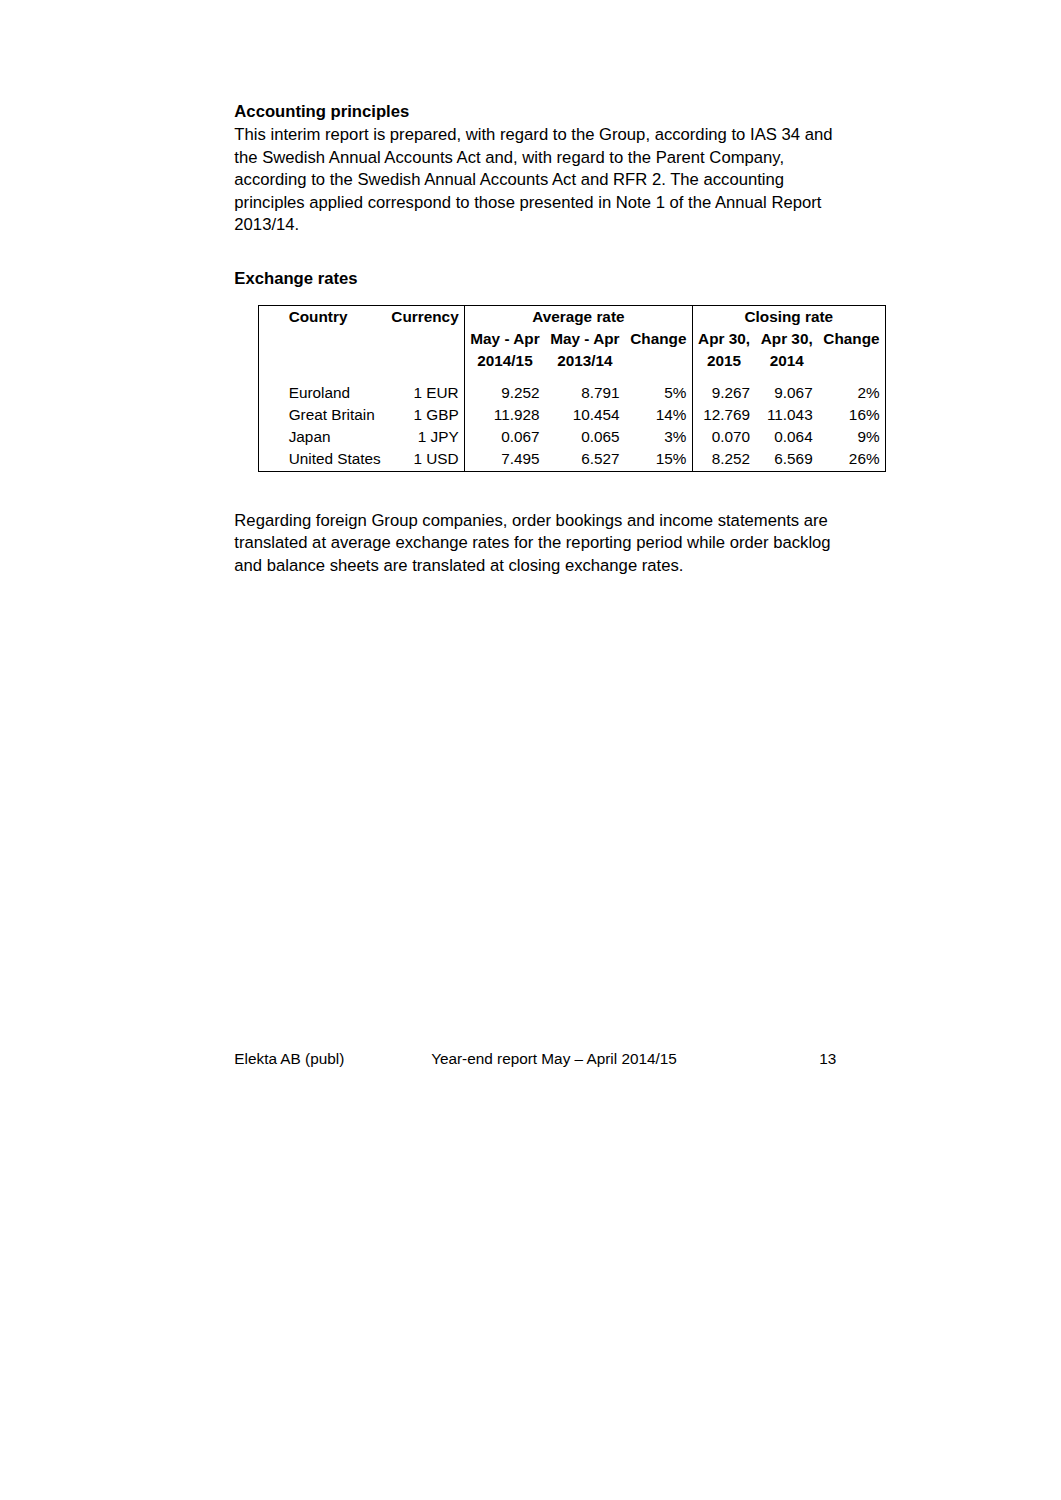Accounting principles
This interim report is prepared, with regard to the Group, according to IAS 34 and the Swedish Annual Accounts Act and, with regard to the Parent Company, according to the Swedish Annual Accounts Act and RFR 2. The accounting principles applied correspond to those presented in Note 1 of the Annual Report 2013/14.
Exchange rates
| Country | Currency | Average rate | Closing rate |
| --- | --- | --- | --- |
| | | May - Apr | May - Apr | Change | Apr 30, | Apr 30, | Change |
| | | 2014/15 | 2013/14 | | 2015 | 2014 | |
| Euroland | 1 EUR | 9.252 | 8.791 | 5% | 9.267 | 9.067 | 2% |
| Great Britain | 1 GBP | 11.928 | 10.454 | 14% | 12.769 | 11.043 | 16% |
| Japan | 1 JPY | 0.067 | 0.065 | 3% | 0.070 | 0.064 | 9% |
| United States | 1 USD | 7.495 | 6.527 | 15% | 8.252 | 6.569 | 26% |
Regarding foreign Group companies, order bookings and income statements are translated at average exchange rates for the reporting period while order backlog and balance sheets are translated at closing exchange rates.
Elekta AB (publ)
Year-end report May – April 2014/15
13